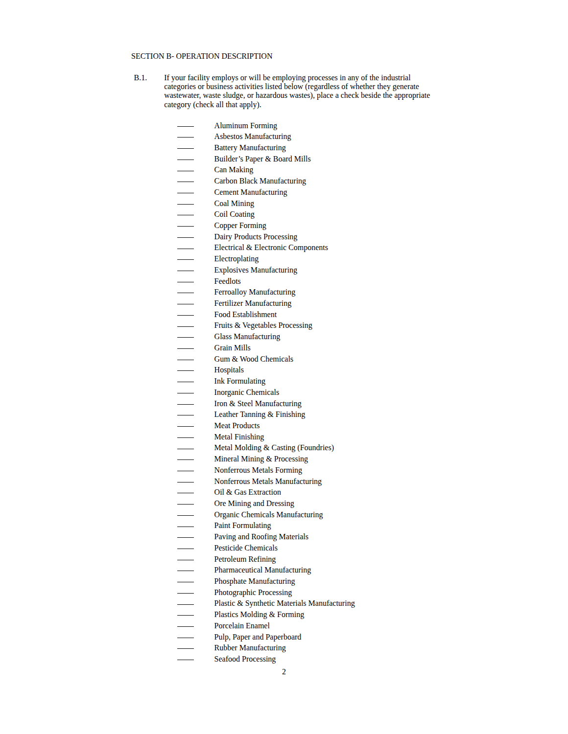SECTION B- OPERATION DESCRIPTION
B.1.
If your facility employs or will be employing processes in any of the industrial categories or business activities listed below (regardless of whether they generate wastewater, waste sludge, or hazardous wastes), place a check beside the appropriate category (check all that apply).
Aluminum Forming
Asbestos Manufacturing
Battery Manufacturing
Builder’s Paper & Board Mills
Can Making
Carbon Black Manufacturing
Cement Manufacturing
Coal Mining
Coil Coating
Copper Forming
Dairy Products Processing
Electrical & Electronic Components
Electroplating
Explosives Manufacturing
Feedlots
Ferroalloy Manufacturing
Fertilizer Manufacturing
Food Establishment
Fruits & Vegetables Processing
Glass Manufacturing
Grain Mills
Gum & Wood Chemicals
Hospitals
Ink Formulating
Inorganic Chemicals
Iron & Steel Manufacturing
Leather Tanning & Finishing
Meat Products
Metal Finishing
Metal Molding & Casting (Foundries)
Mineral Mining & Processing
Nonferrous Metals Forming
Nonferrous Metals Manufacturing
Oil & Gas Extraction
Ore Mining and Dressing
Organic Chemicals Manufacturing
Paint Formulating
Paving and Roofing Materials
Pesticide Chemicals
Petroleum Refining
Pharmaceutical Manufacturing
Phosphate Manufacturing
Photographic Processing
Plastic & Synthetic Materials Manufacturing
Plastics Molding & Forming
Porcelain Enamel
Pulp, Paper and Paperboard
Rubber Manufacturing
Seafood Processing
2